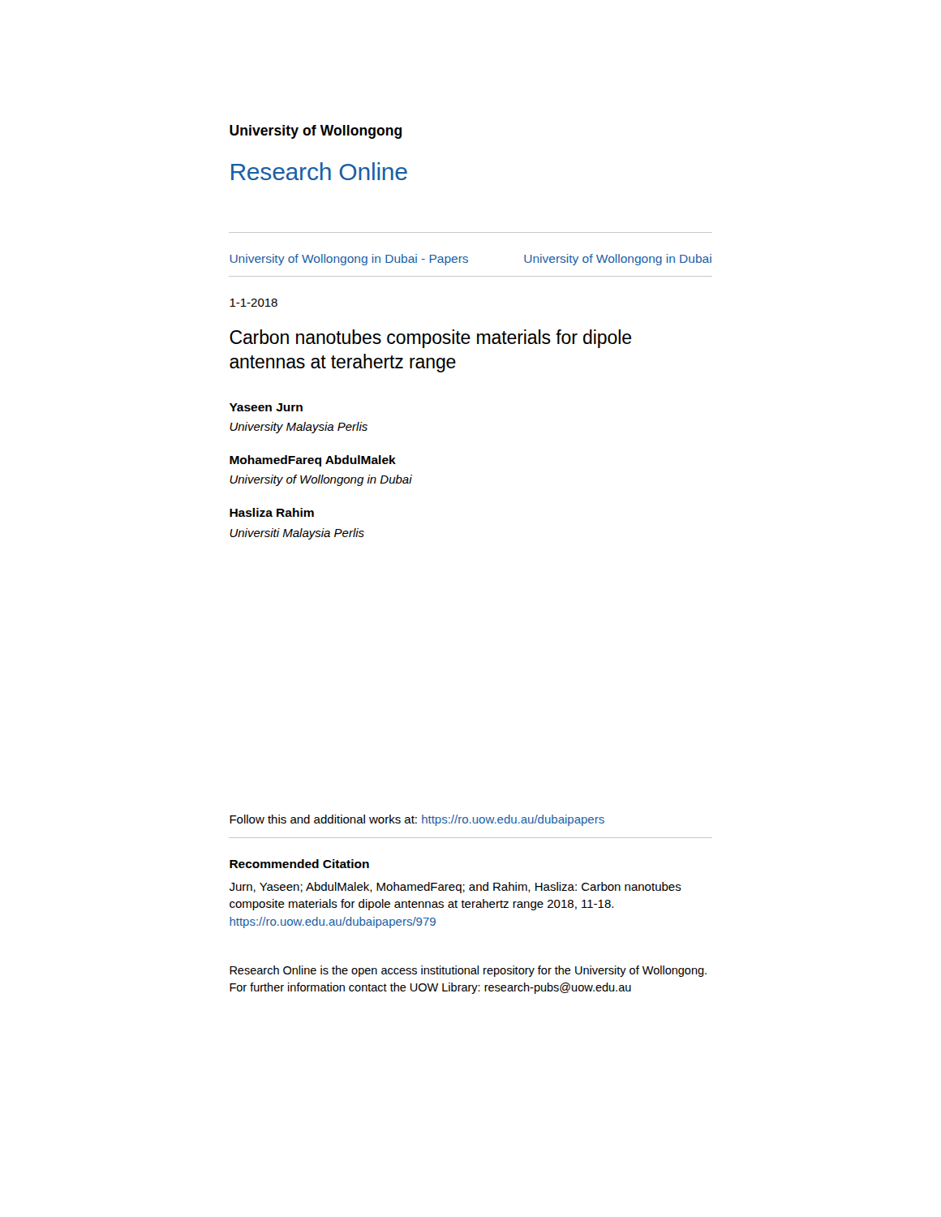University of Wollongong
Research Online
University of Wollongong in Dubai - Papers
University of Wollongong in Dubai
1-1-2018
Carbon nanotubes composite materials for dipole antennas at terahertz range
Yaseen Jurn
University Malaysia Perlis
MohamedFareq AbdulMalek
University of Wollongong in Dubai
Hasliza Rahim
Universiti Malaysia Perlis
Follow this and additional works at: https://ro.uow.edu.au/dubaipapers
Recommended Citation
Jurn, Yaseen; AbdulMalek, MohamedFareq; and Rahim, Hasliza: Carbon nanotubes composite materials for dipole antennas at terahertz range 2018, 11-18.
https://ro.uow.edu.au/dubaipapers/979
Research Online is the open access institutional repository for the University of Wollongong. For further information contact the UOW Library: research-pubs@uow.edu.au